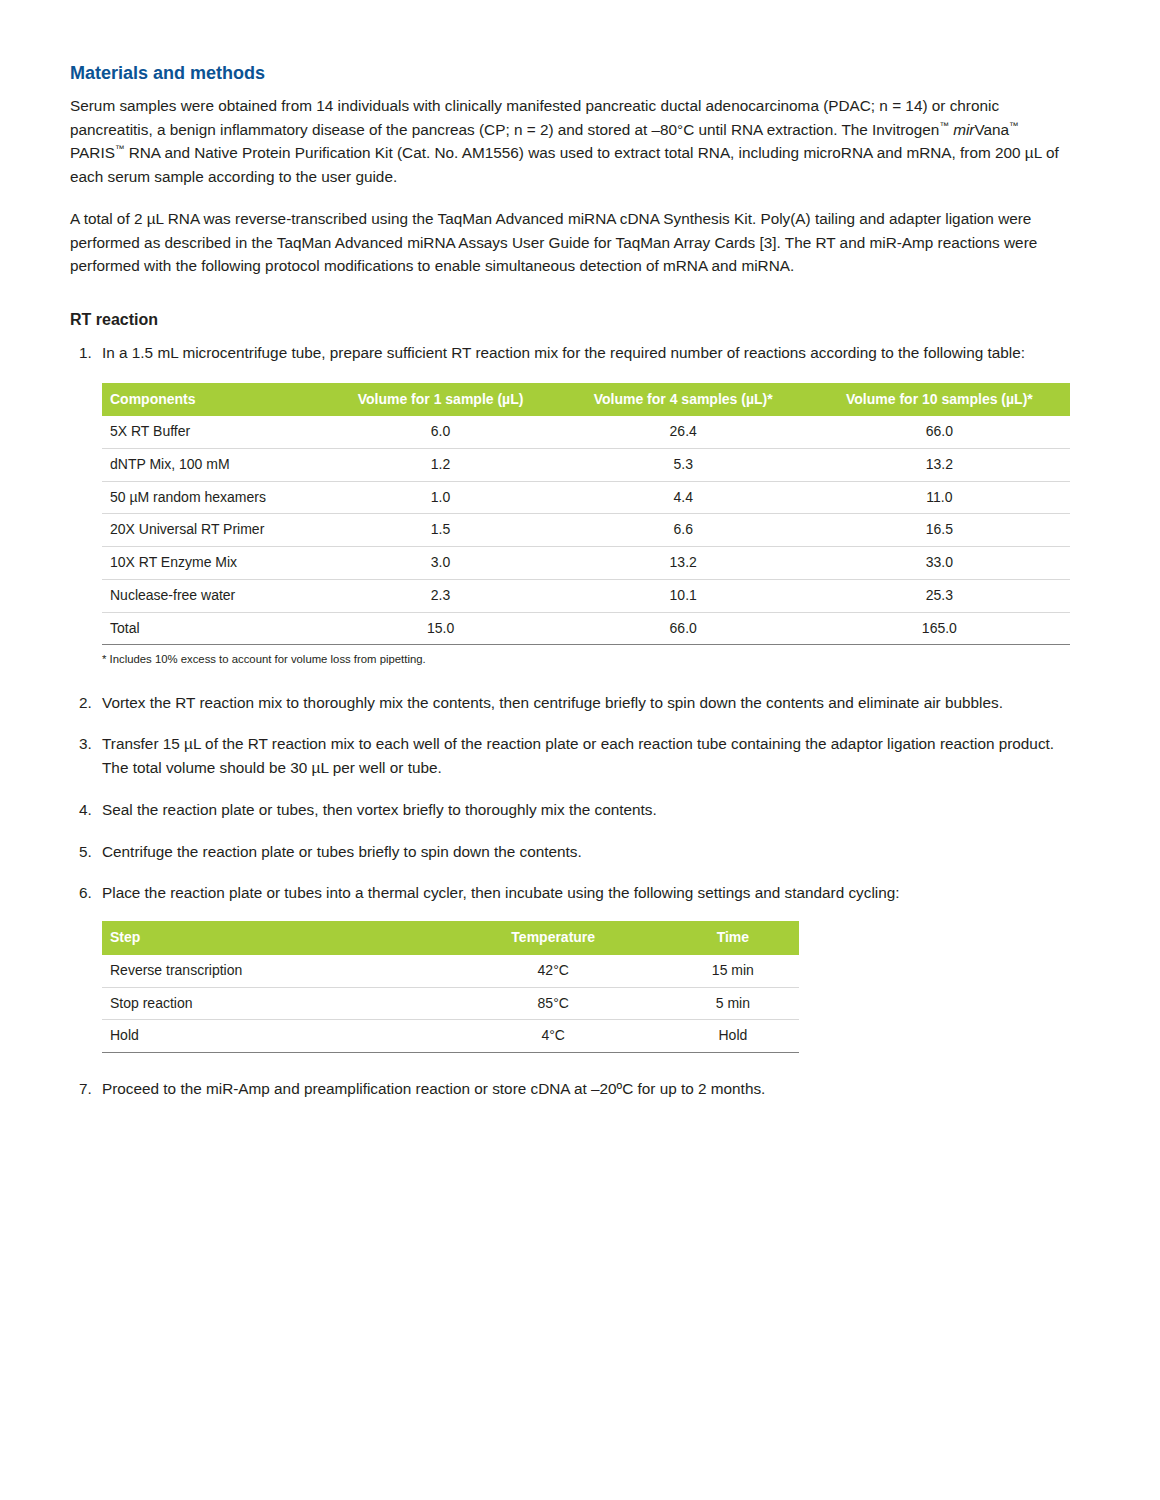Materials and methods
Serum samples were obtained from 14 individuals with clinically manifested pancreatic ductal adenocarcinoma (PDAC; n = 14) or chronic pancreatitis, a benign inflammatory disease of the pancreas (CP; n = 2) and stored at –80°C until RNA extraction. The Invitrogen™ mir Vana™ PARIS™ RNA and Native Protein Purification Kit (Cat. No. AM1556) was used to extract total RNA, including microRNA and mRNA, from 200 µL of each serum sample according to the user guide.
A total of 2 µL RNA was reverse-transcribed using the TaqMan Advanced miRNA cDNA Synthesis Kit. Poly(A) tailing and adapter ligation were performed as described in the TaqMan Advanced miRNA Assays User Guide for TaqMan Array Cards [3]. The RT and miR-Amp reactions were performed with the following protocol modifications to enable simultaneous detection of mRNA and miRNA.
RT reaction
In a 1.5 mL microcentrifuge tube, prepare sufficient RT reaction mix for the required number of reactions according to the following table:
| Components | Volume for 1 sample (µL) | Volume for 4 samples (µL)* | Volume for 10 samples (µL)* |
| --- | --- | --- | --- |
| 5X RT Buffer | 6.0 | 26.4 | 66.0 |
| dNTP Mix, 100 mM | 1.2 | 5.3 | 13.2 |
| 50 µM random hexamers | 1.0 | 4.4 | 11.0 |
| 20X Universal RT Primer | 1.5 | 6.6 | 16.5 |
| 10X RT Enzyme Mix | 3.0 | 13.2 | 33.0 |
| Nuclease-free water | 2.3 | 10.1 | 25.3 |
| Total | 15.0 | 66.0 | 165.0 |
* Includes 10% excess to account for volume loss from pipetting.
Vortex the RT reaction mix to thoroughly mix the contents, then centrifuge briefly to spin down the contents and eliminate air bubbles.
Transfer 15 µL of the RT reaction mix to each well of the reaction plate or each reaction tube containing the adaptor ligation reaction product. The total volume should be 30 µL per well or tube.
Seal the reaction plate or tubes, then vortex briefly to thoroughly mix the contents.
Centrifuge the reaction plate or tubes briefly to spin down the contents.
Place the reaction plate or tubes into a thermal cycler, then incubate using the following settings and standard cycling:
| Step | Temperature | Time |
| --- | --- | --- |
| Reverse transcription | 42°C | 15 min |
| Stop reaction | 85°C | 5 min |
| Hold | 4°C | Hold |
Proceed to the miR-Amp and preamplification reaction or store cDNA at –20ºC for up to 2 months.